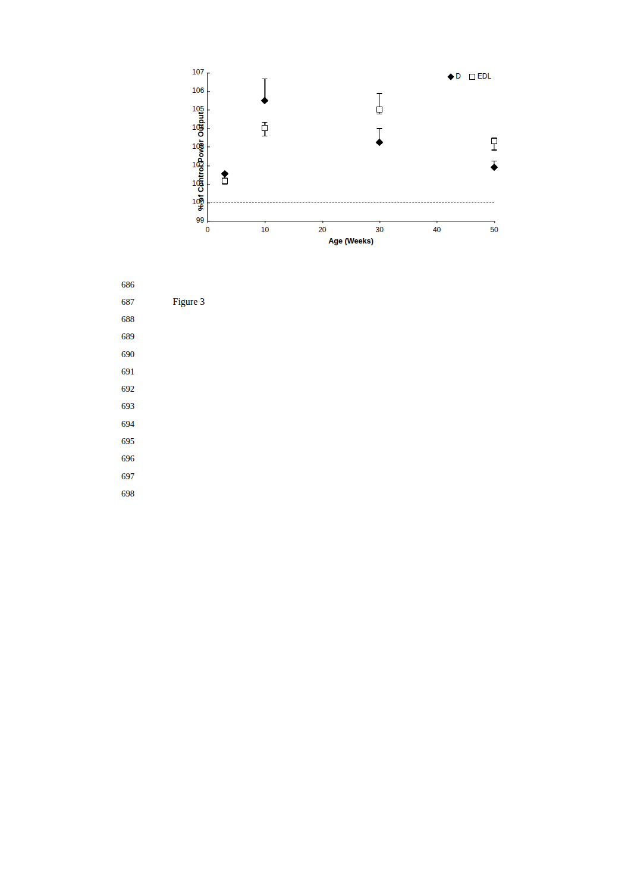% of Control Power Output
D EDL
107
106
105
104
103
102
101
100
99
0
10
20
30
40
50
Age (Weeks)
686
687
Figure 3
688
689
690
691
692
693
694
695
696
697
698